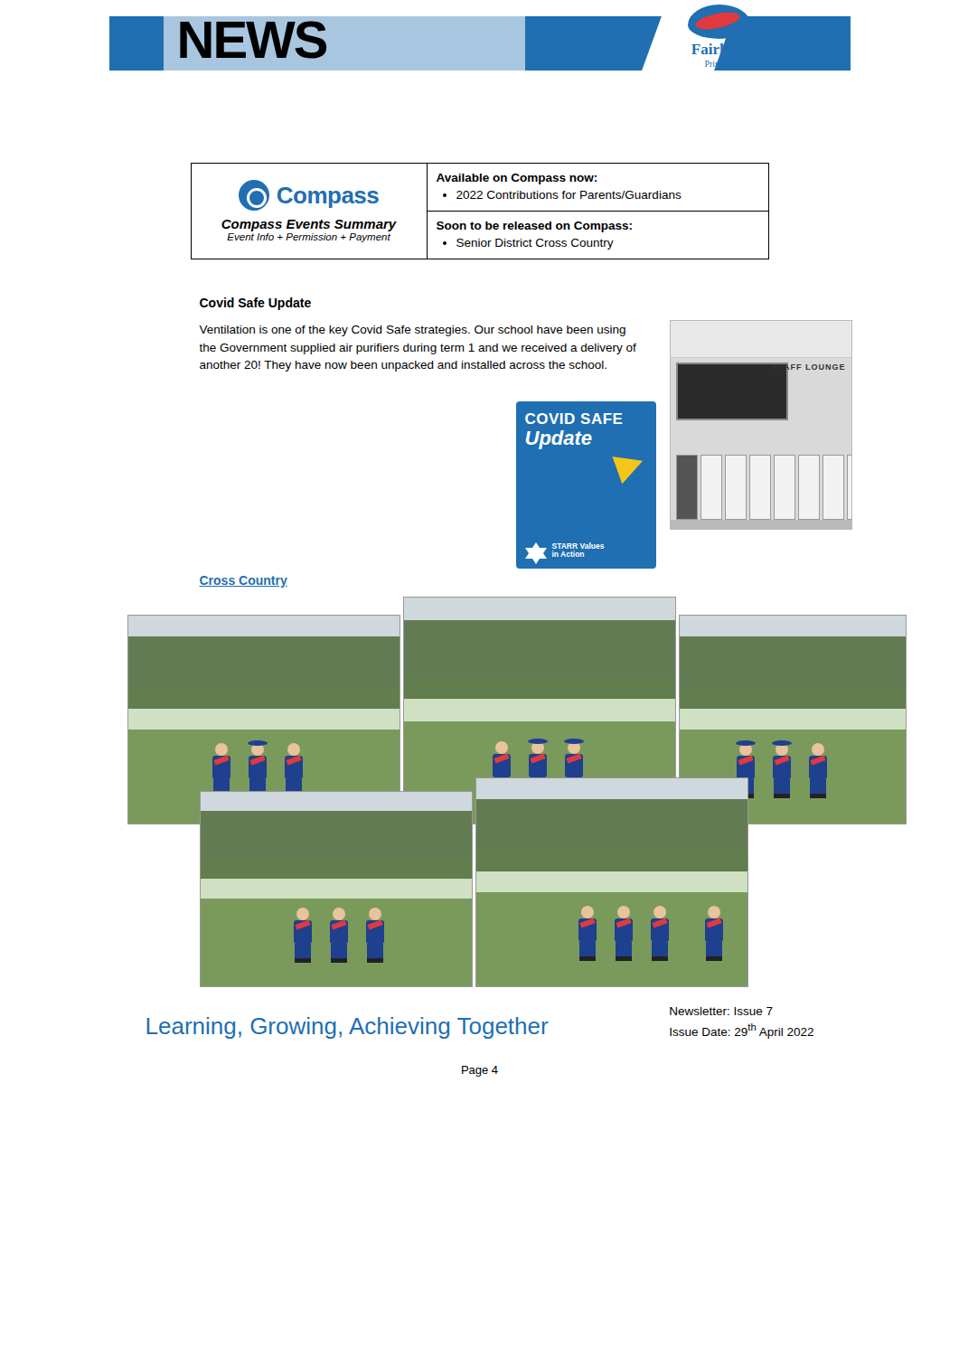NEWS
Fairhills
Primary
| Compass Compass Events Summary Event Info + Permission + Payment | Available on Compass now: 2022 Contributions for Parents/Guardians |
| Soon to be released on Compass: Senior District Cross Country |
Covid Safe Update
Ventilation is one of the key Covid Safe strategies. Our school have been using the Government supplied air purifiers during term 1 and we received a delivery of another 20! They have now been unpacked and installed across the school.
COVID SAFE
Update
STARR Values
in Action
STAFF LOUNGE
Cross Country
Learning, Growing, Achieving Together
Newsletter: Issue 7
Issue Date: 29th April 2022
Page 4